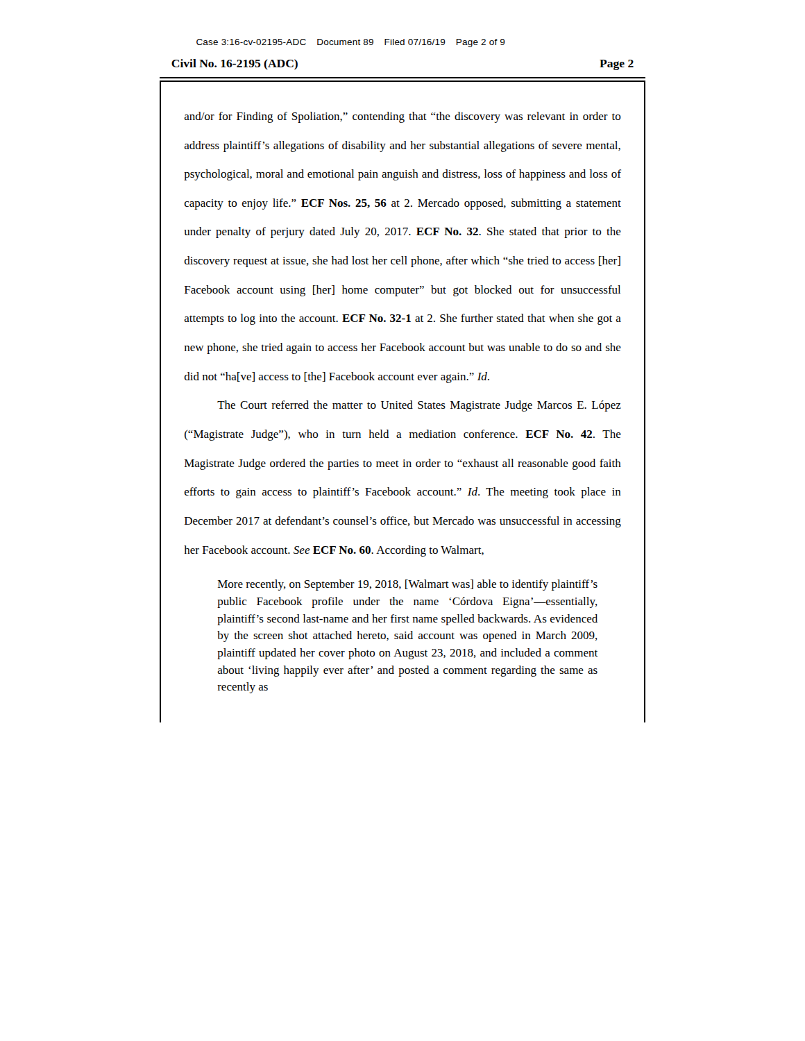Case 3:16-cv-02195-ADC Document 89 Filed 07/16/19 Page 2 of 9
Civil No. 16-2195 (ADC)
Page 2
and/or for Finding of Spoliation,” contending that “the discovery was relevant in order to address plaintiff’s allegations of disability and her substantial allegations of severe mental, psychological, moral and emotional pain anguish and distress, loss of happiness and loss of capacity to enjoy life.” ECF Nos. 25, 56 at 2. Mercado opposed, submitting a statement under penalty of perjury dated July 20, 2017. ECF No. 32. She stated that prior to the discovery request at issue, she had lost her cell phone, after which “she tried to access [her] Facebook account using [her] home computer” but got blocked out for unsuccessful attempts to log into the account. ECF No. 32-1 at 2. She further stated that when she got a new phone, she tried again to access her Facebook account but was unable to do so and she did not “ha[ve] access to [the] Facebook account ever again.” Id.
The Court referred the matter to United States Magistrate Judge Marcos E. López (“Magistrate Judge”), who in turn held a mediation conference. ECF No. 42. The Magistrate Judge ordered the parties to meet in order to “exhaust all reasonable good faith efforts to gain access to plaintiff’s Facebook account.” Id. The meeting took place in December 2017 at defendant’s counsel’s office, but Mercado was unsuccessful in accessing her Facebook account. See ECF No. 60. According to Walmart,
More recently, on September 19, 2018, [Walmart was] able to identify plaintiff’s public Facebook profile under the name ‘Córdova Eigna’—essentially, plaintiff’s second last-name and her first name spelled backwards. As evidenced by the screen shot attached hereto, said account was opened in March 2009, plaintiff updated her cover photo on August 23, 2018, and included a comment about ‘living happily ever after’ and posted a comment regarding the same as recently as